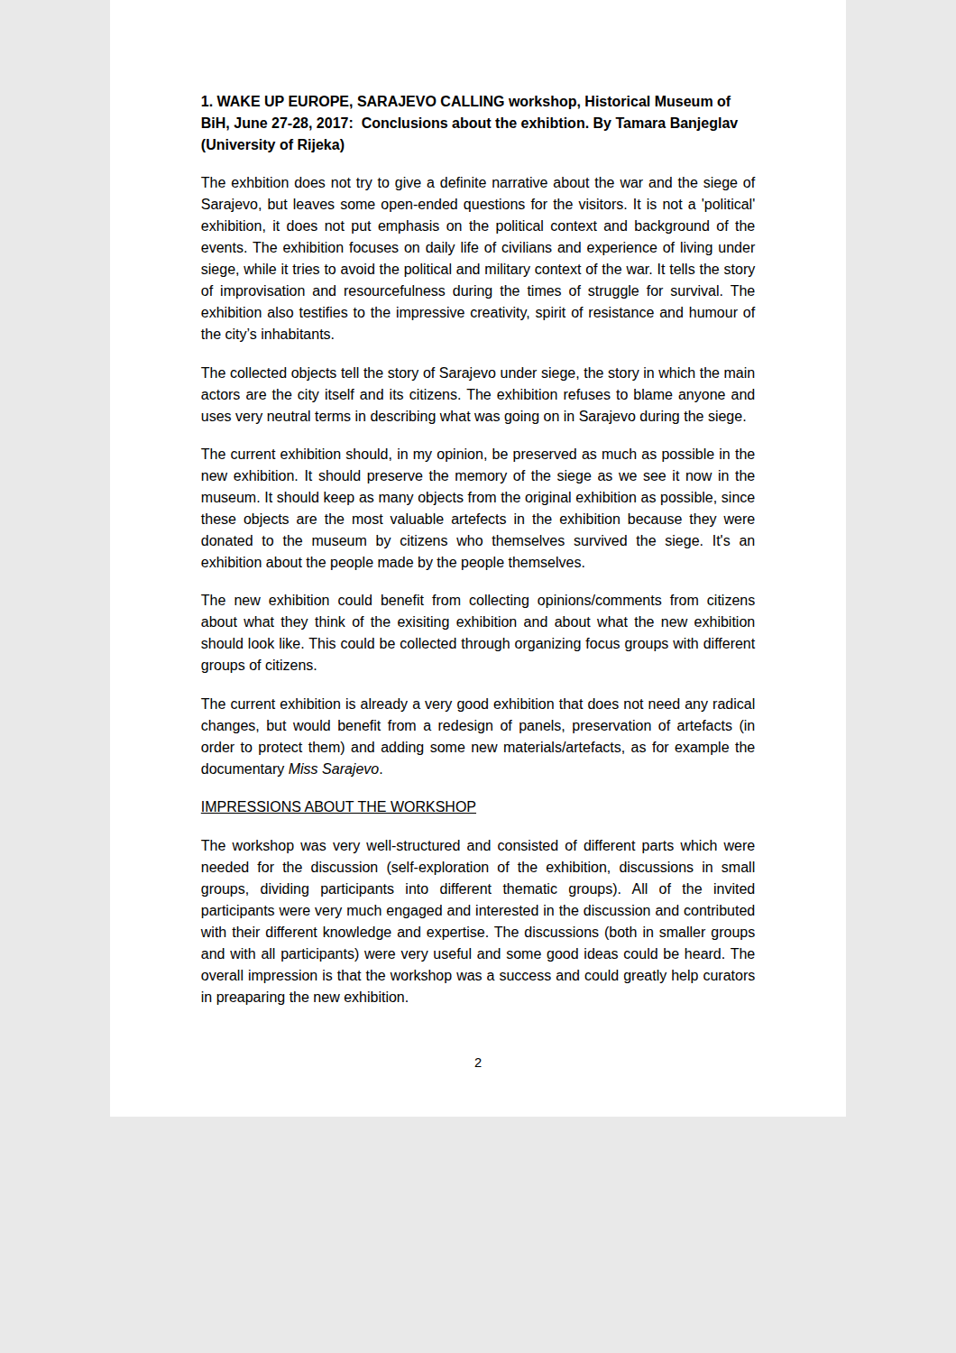1. WAKE UP EUROPE, SARAJEVO CALLING workshop, Historical Museum of BiH, June 27-28, 2017: Conclusions about the exhibtion. By Tamara Banjeglav (University of Rijeka)
The exhbition does not try to give a definite narrative about the war and the siege of Sarajevo, but leaves some open-ended questions for the visitors. It is not a 'political' exhibition, it does not put emphasis on the political context and background of the events. The exhibition focuses on daily life of civilians and experience of living under siege, while it tries to avoid the political and military context of the war. It tells the story of improvisation and resourcefulness during the times of struggle for survival. The exhibition also testifies to the impressive creativity, spirit of resistance and humour of the city’s inhabitants.
The collected objects tell the story of Sarajevo under siege, the story in which the main actors are the city itself and its citizens. The exhibition refuses to blame anyone and uses very neutral terms in describing what was going on in Sarajevo during the siege.
The current exhibition should, in my opinion, be preserved as much as possible in the new exhibition. It should preserve the memory of the siege as we see it now in the museum. It should keep as many objects from the original exhibition as possible, since these objects are the most valuable artefects in the exhibition because they were donated to the museum by citizens who themselves survived the siege. It's an exhibition about the people made by the people themselves.
The new exhibition could benefit from collecting opinions/comments from citizens about what they think of the exisiting exhibition and about what the new exhibition should look like. This could be collected through organizing focus groups with different groups of citizens.
The current exhibition is already a very good exhibition that does not need any radical changes, but would benefit from a redesign of panels, preservation of artefacts (in order to protect them) and adding some new materials/artefacts, as for example the documentary Miss Sarajevo.
IMPRESSIONS ABOUT THE WORKSHOP
The workshop was very well-structured and consisted of different parts which were needed for the discussion (self-exploration of the exhibition, discussions in small groups, dividing participants into different thematic groups). All of the invited participants were very much engaged and interested in the discussion and contributed with their different knowledge and expertise. The discussions (both in smaller groups and with all participants) were very useful and some good ideas could be heard. The overall impression is that the workshop was a success and could greatly help curators in preaparing the new exhibition.
2